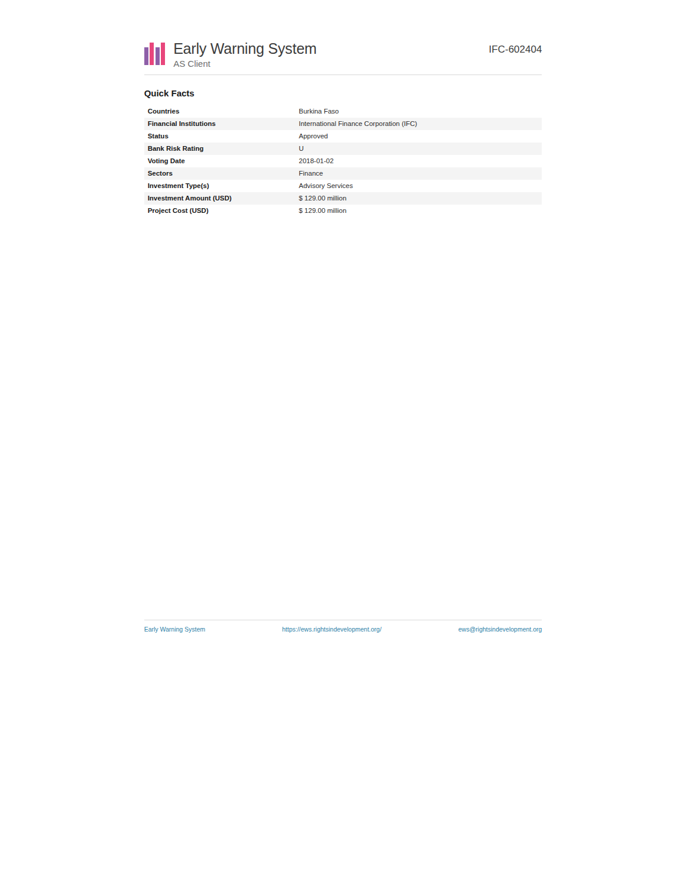Early Warning System
AS Client
IFC-602404
Quick Facts
| Countries | Burkina Faso |
| Financial Institutions | International Finance Corporation (IFC) |
| Status | Approved |
| Bank Risk Rating | U |
| Voting Date | 2018-01-02 |
| Sectors | Finance |
| Investment Type(s) | Advisory Services |
| Investment Amount (USD) | $ 129.00 million |
| Project Cost (USD) | $ 129.00 million |
Early Warning System
https://ews.rightsindevelopment.org/
ews@rightsindevelopment.org